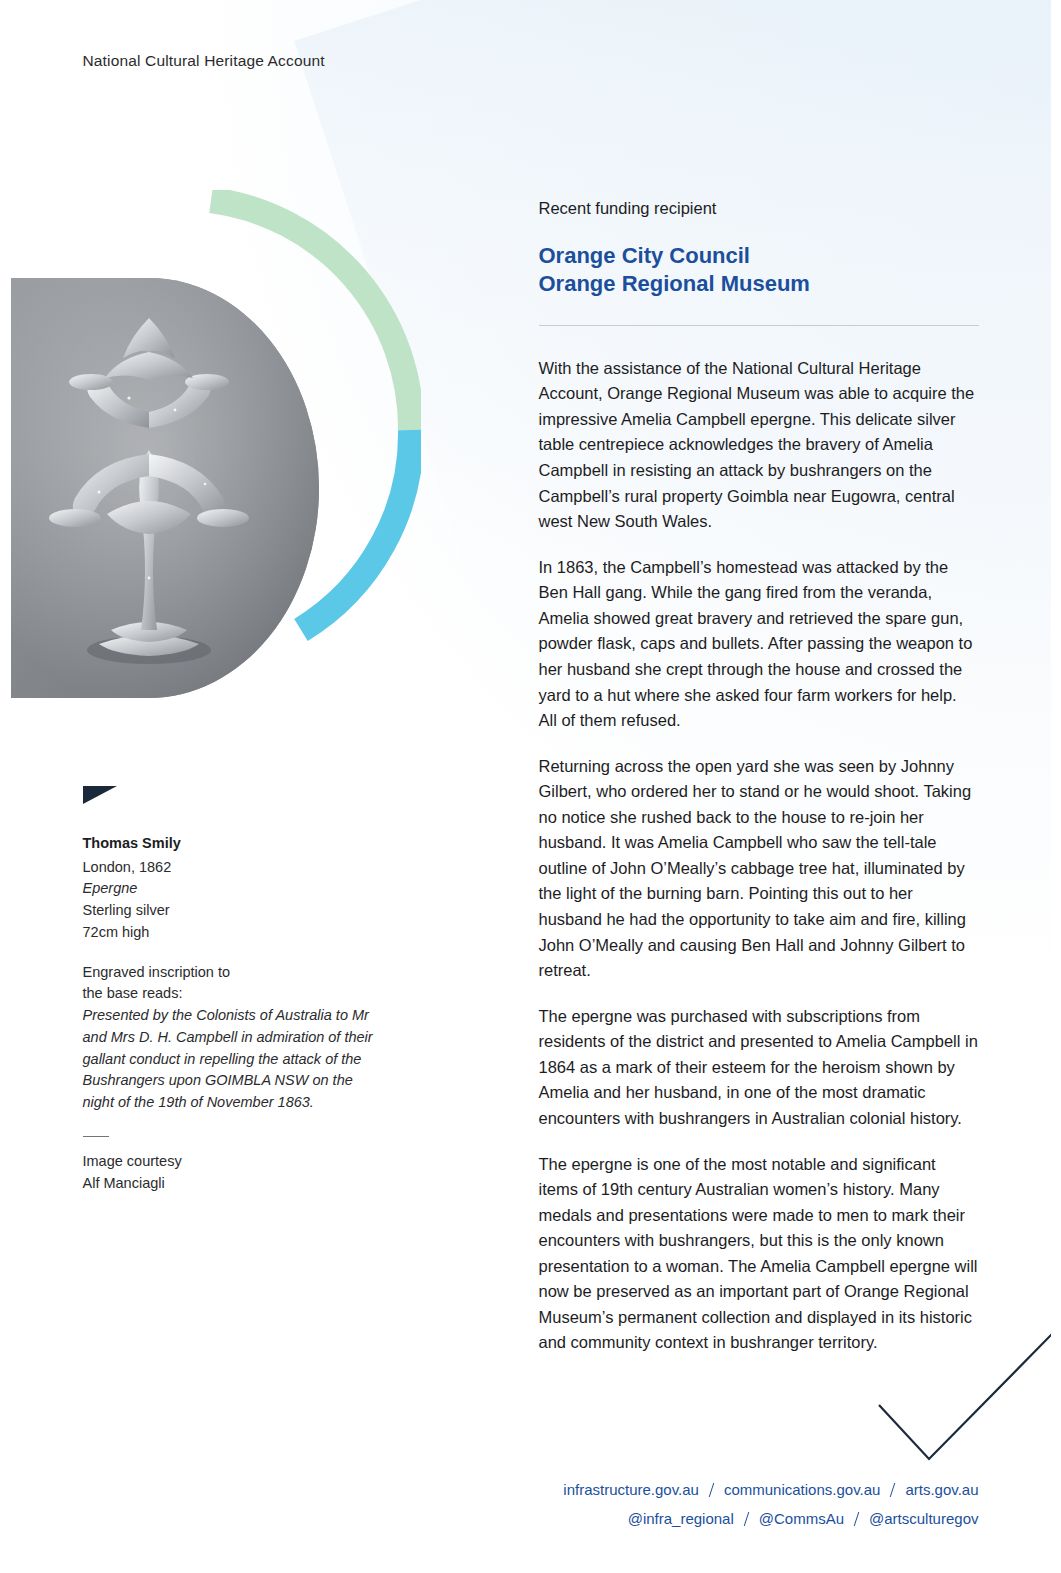National Cultural Heritage Account
Thomas Smily
London, 1862
Epergne
Sterling silver
72cm high
Engraved inscription to
the base reads:
Presented by the Colonists of Australia to Mr and Mrs D. H. Campbell in admiration of their gallant conduct in repelling the attack of the Bushrangers upon GOIMBLA NSW on the night of the 19th of November 1863.
Image courtesy
Alf Manciagli
Recent funding recipient
Orange City Council
Orange Regional Museum
With the assistance of the National Cultural Heritage Account, Orange Regional Museum was able to acquire the impressive Amelia Campbell epergne. This delicate silver table centrepiece acknowledges the bravery of Amelia Campbell in resisting an attack by bushrangers on the Campbell’s rural property Goimbla near Eugowra, central west New South Wales.
In 1863, the Campbell’s homestead was attacked by the Ben Hall gang. While the gang fired from the veranda, Amelia showed great bravery and retrieved the spare gun, powder flask, caps and bullets. After passing the weapon to her husband she crept through the house and crossed the yard to a hut where she asked four farm workers for help. All of them refused.
Returning across the open yard she was seen by Johnny Gilbert, who ordered her to stand or he would shoot. Taking no notice she rushed back to the house to re-join her husband. It was Amelia Campbell who saw the tell-tale outline of John O’Meally’s cabbage tree hat, illuminated by the light of the burning barn. Pointing this out to her husband he had the opportunity to take aim and fire, killing John O’Meally and causing Ben Hall and Johnny Gilbert to retreat.
The epergne was purchased with subscriptions from residents of the district and presented to Amelia Campbell in 1864 as a mark of their esteem for the heroism shown by Amelia and her husband, in one of the most dramatic encounters with bushrangers in Australian colonial history.
The epergne is one of the most notable and significant items of 19th century Australian women’s history. Many medals and presentations were made to men to mark their encounters with bushrangers, but this is the only known presentation to a woman. The Amelia Campbell epergne will now be preserved as an important part of Orange Regional Museum’s permanent collection and displayed in its historic and community context in bushranger territory.
infrastructure.gov.au communications.gov.au arts.gov.au
@infra_regional @CommsAu @artsculturegov